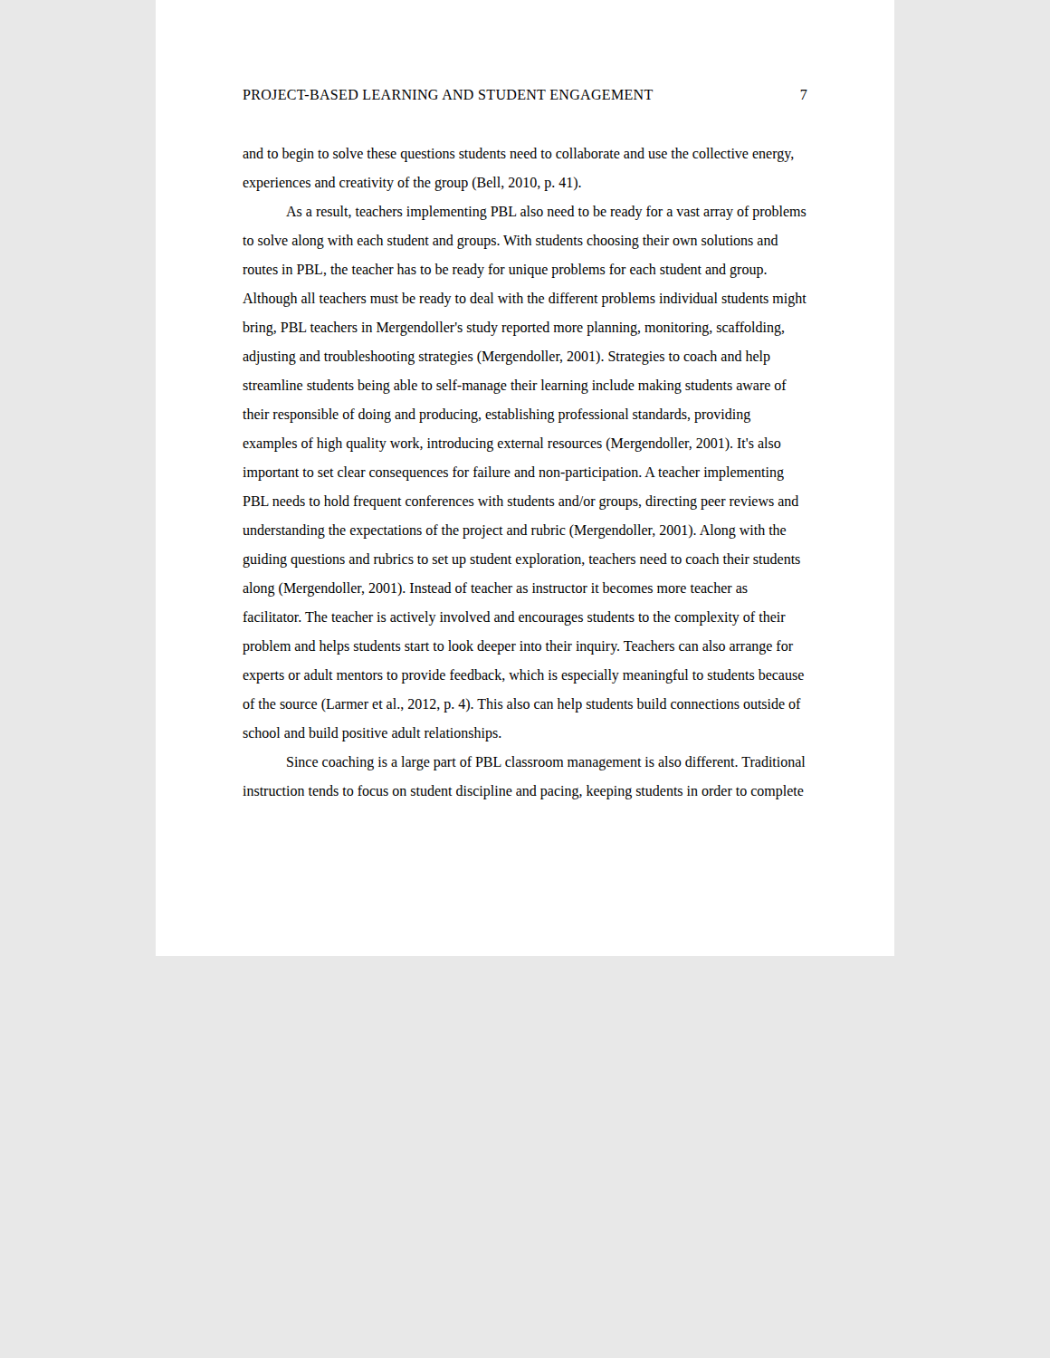Project-Based Learning and Student Engagement 7
and to begin to solve these questions students need to collaborate and use the collective energy, experiences and creativity of the group (Bell, 2010, p. 41).
As a result, teachers implementing PBL also need to be ready for a vast array of problems to solve along with each student and groups. With students choosing their own solutions and routes in PBL, the teacher has to be ready for unique problems for each student and group. Although all teachers must be ready to deal with the different problems individual students might bring, PBL teachers in Mergendoller's study reported more planning, monitoring, scaffolding, adjusting and troubleshooting strategies (Mergendoller, 2001). Strategies to coach and help streamline students being able to self-manage their learning include making students aware of their responsible of doing and producing, establishing professional standards, providing examples of high quality work, introducing external resources (Mergendoller, 2001). It's also important to set clear consequences for failure and non-participation. A teacher implementing PBL needs to hold frequent conferences with students and/or groups, directing peer reviews and understanding the expectations of the project and rubric (Mergendoller, 2001). Along with the guiding questions and rubrics to set up student exploration, teachers need to coach their students along (Mergendoller, 2001). Instead of teacher as instructor it becomes more teacher as facilitator. The teacher is actively involved and encourages students to the complexity of their problem and helps students start to look deeper into their inquiry. Teachers can also arrange for experts or adult mentors to provide feedback, which is especially meaningful to students because of the source (Larmer et al., 2012, p. 4). This also can help students build connections outside of school and build positive adult relationships.
Since coaching is a large part of PBL classroom management is also different. Traditional instruction tends to focus on student discipline and pacing, keeping students in order to complete